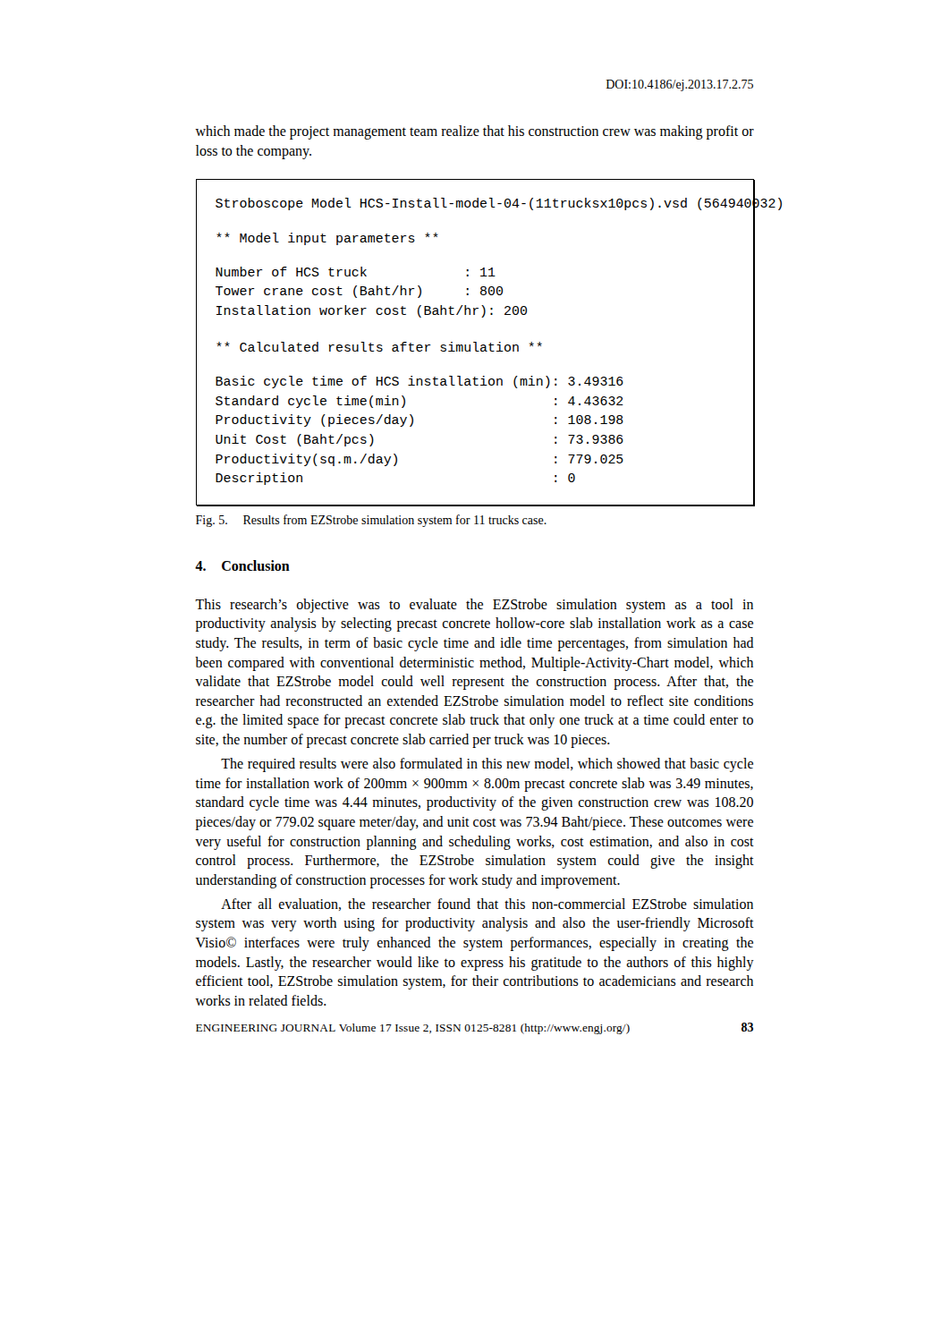DOI:10.4186/ej.2013.17.2.75
which made the project management team realize that his construction crew was making profit or loss to the company.
Stroboscope Model HCS-Install-model-04-(11trucksx10pcs).vsd (564940032)
** Model input parameters **
Number of HCS truck : 11
Tower crane cost (Baht/hr) : 800
Installation worker cost (Baht/hr): 200
** Calculated results after simulation **
Basic cycle time of HCS installation (min): 3.49316
Standard cycle time(min) : 4.43632
Productivity (pieces/day) : 108.198
Unit Cost (Baht/pcs) : 73.9386
Productivity(sq.m./day) : 779.025
Description : 0
Fig. 5. Results from EZStrobe simulation system for 11 trucks case.
4. Conclusion
This research’s objective was to evaluate the EZStrobe simulation system as a tool in productivity analysis by selecting precast concrete hollow-core slab installation work as a case study. The results, in term of basic cycle time and idle time percentages, from simulation had been compared with conventional deterministic method, Multiple-Activity-Chart model, which validate that EZStrobe model could well represent the construction process. After that, the researcher had reconstructed an extended EZStrobe simulation model to reflect site conditions e.g. the limited space for precast concrete slab truck that only one truck at a time could enter to site, the number of precast concrete slab carried per truck was 10 pieces.
The required results were also formulated in this new model, which showed that basic cycle time for installation work of 200mm × 900mm × 8.00m precast concrete slab was 3.49 minutes, standard cycle time was 4.44 minutes, productivity of the given construction crew was 108.20 pieces/day or 779.02 square meter/day, and unit cost was 73.94 Baht/piece. These outcomes were very useful for construction planning and scheduling works, cost estimation, and also in cost control process. Furthermore, the EZStrobe simulation system could give the insight understanding of construction processes for work study and improvement.
After all evaluation, the researcher found that this non-commercial EZStrobe simulation system was very worth using for productivity analysis and also the user-friendly Microsoft Visio© interfaces were truly enhanced the system performances, especially in creating the models. Lastly, the researcher would like to express his gratitude to the authors of this highly efficient tool, EZStrobe simulation system, for their contributions to academicians and research works in related fields.
ENGINEERING JOURNAL Volume 17 Issue 2, ISSN 0125-8281 (http://www.engj.org/)
83